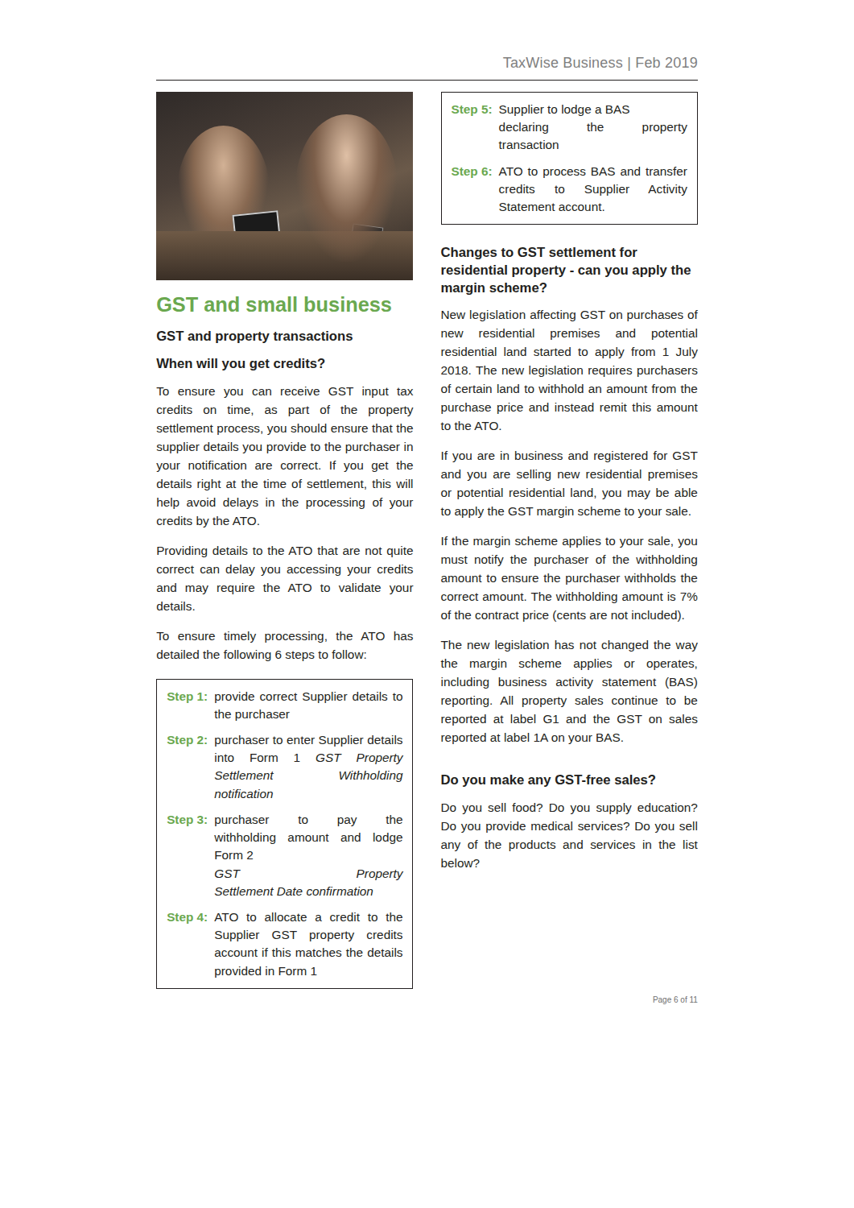TaxWise Business | Feb 2019
GST and small business
GST and property transactions
When will you get credits?
To ensure you can receive GST input tax credits on time, as part of the property settlement process, you should ensure that the supplier details you provide to the purchaser in your notification are correct. If you get the details right at the time of settlement, this will help avoid delays in the processing of your credits by the ATO.
Providing details to the ATO that are not quite correct can delay you accessing your credits and may require the ATO to validate your details.
To ensure timely processing, the ATO has detailed the following 6 steps to follow:
Step 1:
provide correct Supplier details to the purchaser
Step 2:
purchaser to enter Supplier details into Form 1 GST Property Settlement Withholding notification
Step 3:
purchaser to pay thewithholding amount and lodge Form 2 GST Property Settlement Date confirmation
Step 4:
ATO to allocate a credit to the Supplier GST property credits account if this matches the details provided in Form 1
Step 5:
Supplier to lodge a BAS declaring the propertytransaction
Step 6:
ATO to process BAS and transfer credits to Supplier Activity Statement account.
Changes to GST settlement for residential property - can you apply the margin scheme?
New legislation affecting GST on purchases of new residential premises and potential residential land started to apply from 1 July 2018. The new legislation requires purchasers of certain land to withhold an amount from the purchase price and instead remit this amount to the ATO.
If you are in business and registered for GST and you are selling new residential premises or potential residential land, you may be able to apply the GST margin scheme to your sale.
If the margin scheme applies to your sale, you must notify the purchaser of the withholding amount to ensure the purchaser withholds the correct amount. The withholding amount is 7% of the contract price (cents are not included).
The new legislation has not changed the way the margin scheme applies or operates, including business activity statement (BAS) reporting. All property sales continue to be reported at label G1 and the GST on sales reported at label 1A on your BAS.
Do you make any GST-free sales?
Do you sell food? Do you supply education? Do you provide medical services? Do you sell any of the products and services in the list below?
Page 6 of 11